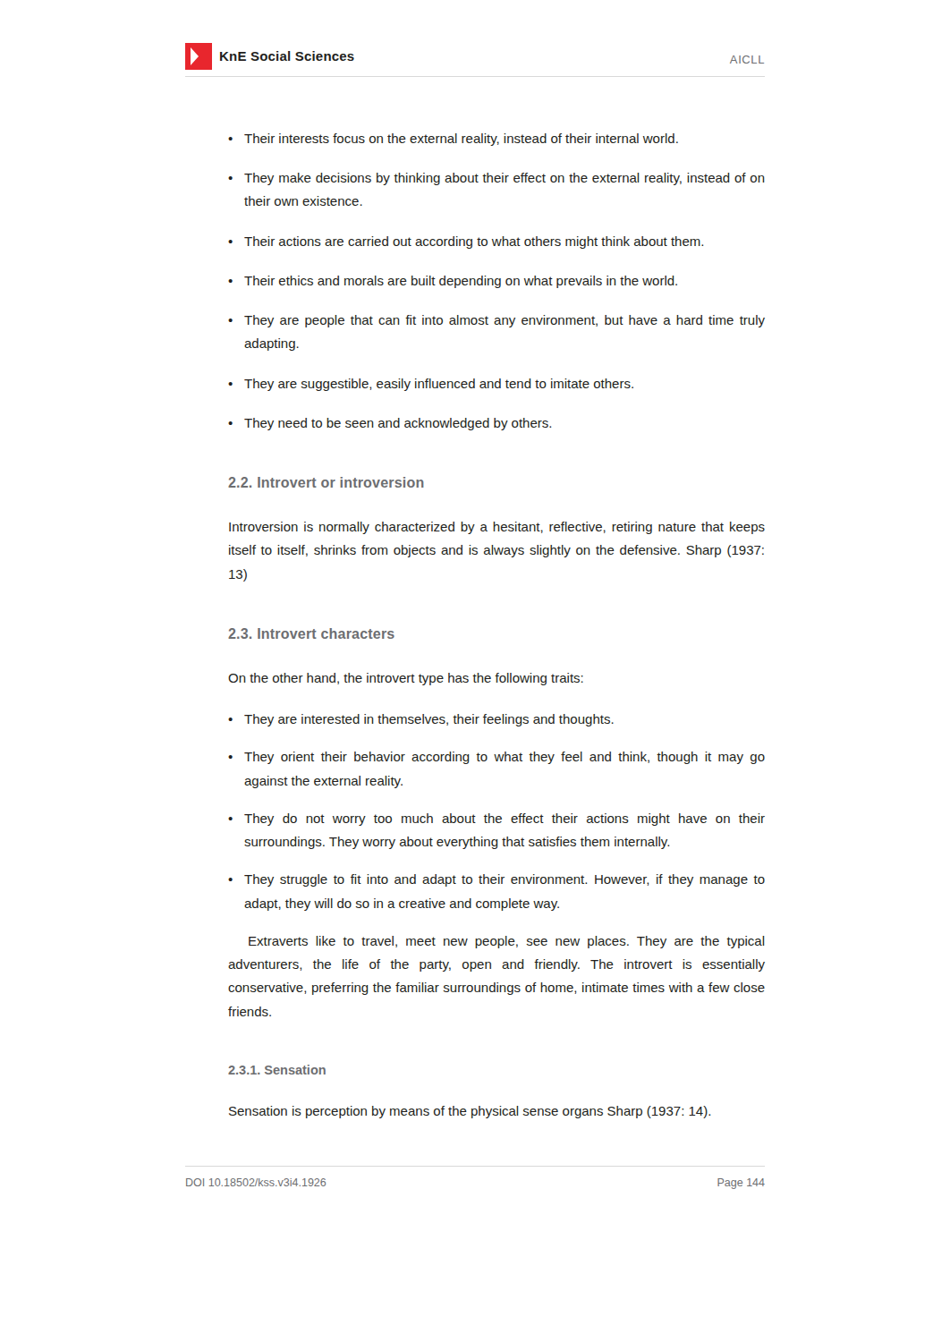KnE Social Sciences
AICLL
Their interests focus on the external reality, instead of their internal world.
They make decisions by thinking about their effect on the external reality, instead of on their own existence.
Their actions are carried out according to what others might think about them.
Their ethics and morals are built depending on what prevails in the world.
They are people that can fit into almost any environment, but have a hard time truly adapting.
They are suggestible, easily influenced and tend to imitate others.
They need to be seen and acknowledged by others.
2.2. Introvert or introversion
Introversion is normally characterized by a hesitant, reflective, retiring nature that keeps itself to itself, shrinks from objects and is always slightly on the defensive. Sharp (1937: 13)
2.3. Introvert characters
On the other hand, the introvert type has the following traits:
They are interested in themselves, their feelings and thoughts.
They orient their behavior according to what they feel and think, though it may go against the external reality.
They do not worry too much about the effect their actions might have on their surroundings. They worry about everything that satisfies them internally.
They struggle to fit into and adapt to their environment. However, if they manage to adapt, they will do so in a creative and complete way.
Extraverts like to travel, meet new people, see new places. They are the typical adventurers, the life of the party, open and friendly. The introvert is essentially conservative, preferring the familiar surroundings of home, intimate times with a few close friends.
2.3.1. Sensation
Sensation is perception by means of the physical sense organs Sharp (1937: 14).
DOI 10.18502/kss.v3i4.1926 Page 144